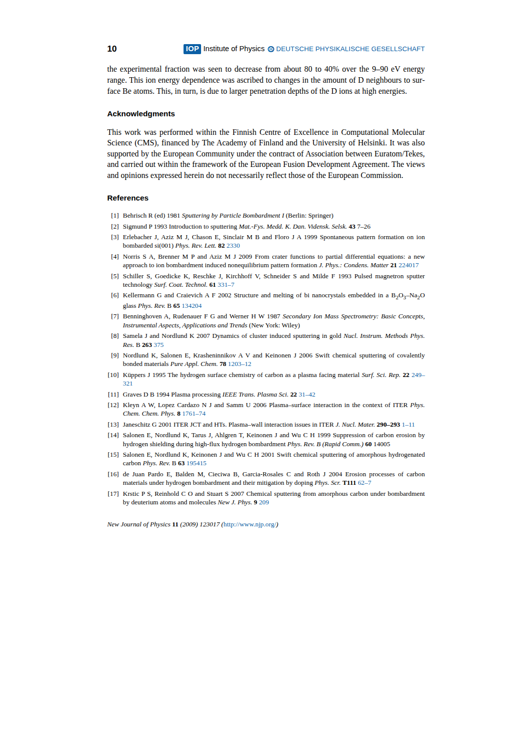10
IOP Institute of Physics ΦDEUTSCHE PHYSIKALISCHE GESELLSCHAFT
the experimental fraction was seen to decrease from about 80 to 40% over the 9–90 eV energy range. This ion energy dependence was ascribed to changes in the amount of D neighbours to surface Be atoms. This, in turn, is due to larger penetration depths of the D ions at high energies.
Acknowledgments
This work was performed within the Finnish Centre of Excellence in Computational Molecular Science (CMS), financed by The Academy of Finland and the University of Helsinki. It was also supported by the European Community under the contract of Association between Euratom/Tekes, and carried out within the framework of the European Fusion Development Agreement. The views and opinions expressed herein do not necessarily reflect those of the European Commission.
References
[1] Behrisch R (ed) 1981 Sputtering by Particle Bombardment I (Berlin: Springer)
[2] Sigmund P 1993 Introduction to sputtering Mat.-Fys. Medd. K. Dan. Vidensk. Selsk. 43 7–26
[3] Erlebacher J, Aziz M J, Chason E, Sinclair M B and Floro J A 1999 Spontaneous pattern formation on ion bombarded si(001) Phys. Rev. Lett. 82 2330
[4] Norris S A, Brenner M P and Aziz M J 2009 From crater functions to partial differential equations: a new approach to ion bombardment induced nonequilibrium pattern formation J. Phys.: Condens. Matter 21 224017
[5] Schiller S, Goedicke K, Reschke J, Kirchhoff V, Schneider S and Milde F 1993 Pulsed magnetron sputter technology Surf. Coat. Technol. 61 331–7
[6] Kellermann G and Craievich A F 2002 Structure and melting of bi nanocrystals embedded in a B2O3–Na2O glass Phys. Rev. B 65 134204
[7] Benninghoven A, Rudenauer F G and Werner H W 1987 Secondary Ion Mass Spectrometry: Basic Concepts, Instrumental Aspects, Applications and Trends (New York: Wiley)
[8] Samela J and Nordlund K 2007 Dynamics of cluster induced sputtering in gold Nucl. Instrum. Methods Phys. Res. B 263 375
[9] Nordlund K, Salonen E, Krasheninnikov A V and Keinonen J 2006 Swift chemical sputtering of covalently bonded materials Pure Appl. Chem. 78 1203–12
[10] Küppers J 1995 The hydrogen surface chemistry of carbon as a plasma facing material Surf. Sci. Rep. 22 249–321
[11] Graves D B 1994 Plasma processing IEEE Trans. Plasma Sci. 22 31–42
[12] Kleyn A W, Lopez Cardazo N J and Samm U 2006 Plasma–surface interaction in the context of ITER Phys. Chem. Chem. Phys. 8 1761–74
[13] Janeschitz G 2001 ITER JCT and HTs. Plasma–wall interaction issues in ITER J. Nucl. Mater. 290–293 1–11
[14] Salonen E, Nordlund K, Tarus J, Ahlgren T, Keinonen J and Wu C H 1999 Suppression of carbon erosion by hydrogen shielding during high-flux hydrogen bombardment Phys. Rev. B (Rapid Comm.) 60 14005
[15] Salonen E, Nordlund K, Keinonen J and Wu C H 2001 Swift chemical sputtering of amorphous hydrogenated carbon Phys. Rev. B 63 195415
[16] de Juan Pardo E, Balden M, Cieciwa B, Garcia-Rosales C and Roth J 2004 Erosion processes of carbon materials under hydrogen bombardment and their mitigation by doping Phys. Scr. T111 62–7
[17] Krstic P S, Reinhold C O and Stuart S 2007 Chemical sputtering from amorphous carbon under bombardment by deuterium atoms and molecules New J. Phys. 9 209
New Journal of Physics 11 (2009) 123017 (http://www.njp.org/)